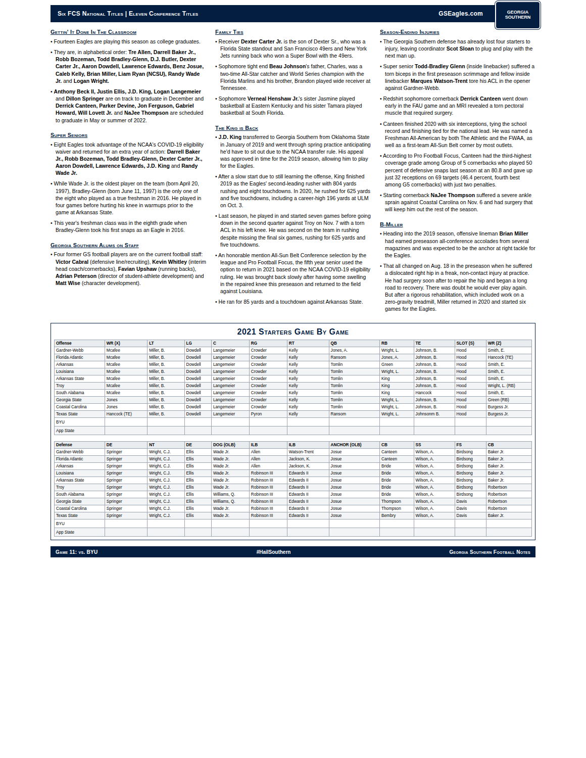Six FCS National Titles | Eleven Conference Titles
GSEagles.com
GEORGIA
SOUTHERN
Gettin' It Done In The Classroom
Fourteen Eagles are playing this season as college graduates.
They are, in alphabetical order: Tre Allen, Darrell Baker Jr., Robb Bozeman, Todd Bradley-Glenn, D.J. Butler, Dexter Carter Jr., Aaron Dowdell, Lawrence Edwards, Benz Josue, Caleb Kelly, Brian Miller, Liam Ryan (NCSU), Randy Wade Jr. and Logan Wright.
Anthony Beck II, Justin Ellis, J.D. King, Logan Langemeier and Dillon Springer are on track to graduate in December and Derrick Canteen, Parker Devine, Jon Ferguson, Gabriel Howard, Will Lovett Jr. and NaJee Thompson are scheduled to graduate in May or summer of 2022.
Super Seniors
Eight Eagles took advantage of the NCAA's COVID-19 eligibility waiver and returned for an extra year of action: Darrell Baker Jr., Robb Bozeman, Todd Bradley-Glenn, Dexter Carter Jr., Aaron Dowdell, Lawrence Edwards, J.D. King and Randy Wade Jr.
While Wade Jr. is the oldest player on the team (born April 20, 1997), Bradley-Glenn (born June 11, 1997) is the only one of the eight who played as a true freshman in 2016. He played in four games before hurting his knee in warmups prior to the game at Arkansas State.
This year's freshman class was in the eighth grade when Bradley-Glenn took his first snaps as an Eagle in 2016.
Georgia Southern Alums on Staff
Four former GS football players are on the current football staff: Victor Cabral (defensive line/recruiting), Kevin Whitley (interim head coach/cornerbacks), Favian Upshaw (running backs), Adrian Peterson (director of student-athlete development) and Matt Wise (character development).
Family Ties
Receiver Dexter Carter Jr. is the son of Dexter Sr., who was a Florida State standout and San Francisco 49ers and New York Jets running back who won a Super Bowl with the 49ers.
Sophomore tight end Beau Johnson's father, Charles, was a two-time All-Star catcher and World Series champion with the Florida Marlins and his brother, Brandon played wide receiver at Tennessee.
Sophomore Verneal Henshaw Jr.'s sister Jasmine played basketball at Eastern Kentucky and his sister Tamara played basketball at South Florida.
The King is Back
J.D. King transferred to Georgia Southern from Oklahoma State in January of 2019 and went through spring practice anticipating he'd have to sit out due to the NCAA transfer rule. His appeal was approved in time for the 2019 season, allowing him to play for the Eagles.
After a slow start due to still learning the offense, King finished 2019 as the Eagles' second-leading rusher with 804 yards rushing and eight touchdowns. In 2020, he rushed for 625 yards and five touchdowns, including a career-high 196 yards at ULM on Oct. 3.
Last season, he played in and started seven games before going down in the second quarter against Troy on Nov. 7 with a torn ACL in his left knee. He was second on the team in rushing despite missing the final six games, rushing for 625 yards and five touchdowns.
An honorable mention All-Sun Belt Conference selection by the league and Pro Football Focus, the fifth year senior used the option to return in 2021 based on the NCAA COVID-19 eligibility ruling. He was brought back slowly after having some swelling in the repaired knee this preseason and returned to the field against Louisiana.
He ran for 85 yards and a touchdown against Arkansas State.
Season-Ending Injuries
The Georgia Southern defense has already lost four starters to injury, leaving coordinator Scot Sloan to plug and play with the next man up.
Super senior Todd-Bradley Glenn (inside linebacker) suffered a torn biceps in the first preseason scrimmage and fellow inside linebacker Marques Watson-Trent tore his ACL in the opener against Gardner-Webb.
Redshirt sophomore cornerback Derrick Canteen went down early in the FAU game and an MRI revealed a torn pectoral muscle that required surgery.
Canteen finished 2020 with six interceptions, tying the school record and finishing tied for the national lead. He was named a Freshman All-American by both The Athletic and the FWAA, as well as a first-team All-Sun Belt corner by most outlets.
According to Pro Football Focus, Canteen had the third-highest coverage grade among Group of 5 cornerbacks who played 50 percent of defensive snaps last season at an 80.8 and gave up just 32 receptions on 69 targets (46.4 percent, fourth best among G5 cornerbacks) with just two penalties.
Starting cornerback NaJee Thompson suffered a severe ankle sprain against Coastal Carolina on Nov. 6 and had surgery that will keep him out the rest of the season.
B-Miller
Heading into the 2019 season, offensive lineman Brian Miller had earned preseason all-conference accolades from several magazines and was expected to be the anchor at right tackle for the Eagles.
That all changed on Aug. 18 in the preseason when he suffered a dislocated right hip in a freak, non-contact injury at practice. He had surgery soon after to repair the hip and began a long road to recovery. There was doubt he would ever play again. But after a rigorous rehabilitation, which included work on a zero-gravity treadmill, Miller returned in 2020 and started six games for the Eagles.
2021 Starters Game By Game
| Offense | WR (X) | LT | LG | C | RG | RT | QB | RB | TE | SLOT (S) | WR (Z) |
| --- | --- | --- | --- | --- | --- | --- | --- | --- | --- | --- | --- |
| Gardner-Webb | Mcafee | Miller, B. | Dowdell | Langemeier | Crowder | Kelly | Jones, A. | Wright, L. | Johnson, B. | Hood | Smith, E. |
| Florida Atlantic | Mcafee | Miller, B. | Dowdell | Langemeier | Crowder | Kelly | Ransom | Jones, A. | Johnson, B. | Hood | Hancock (TE) |
| Arkansas | Mcafee | Miller, B. | Dowdell | Langemeier | Crowder | Kelly | Tomlin | Green | Johnson, B. | Hood | Smith, E. |
| Louisiana | Mcafee | Miller, B. | Dowdell | Langemeier | Crowder | Kelly | Tomlin | Wright, L. | Johnson, B. | Hood | Smith, E. |
| Arkansas State | Mcafee | Miller, B. | Dowdell | Langemeier | Crowder | Kelly | Tomlin | King | Johnson, B. | Hood | Smith, E. |
| Troy | Mcafee | Miller, B. | Dowdell | Langemeier | Crowder | Kelly | Tomlin | King | Johnson, B. | Hood | Wright, L. (RB) |
| South Alabama | Mcafee | Miller, B. | Dowdell | Langemeier | Crowder | Kelly | Tomlin | King | Hancock | Hood | Smith, E. |
| Georgia State | Jones | Miller, B. | Dowdell | Langemeier | Crowder | Kelly | Tomlin | Wright, L. | Johnson, B. | Hood | Green (RB) |
| Coastal Carolina | Jones | Miller, B. | Dowdell | Langemeier | Crowder | Kelly | Tomlin | Wright, L. | Johnson, B. | Hood | Burgess Jr. |
| Texas State | Hancock (TE) | Miller, B. | Dowdell | Langemeier | Pyron | Kelly | Ransom | Wright, L. | Johnsonm B. | Hood | Burgess Jr. |
| BYU | | | | | | | | | | | |
| App State | | | | | | | | | | | |
| Defense | DE | NT | DE | DOG (OLB) | ILB | ILB | ANCHOR (OLB) | CB | SS | FS | CB |
| Gardner-Webb | Springer | Wright, C.J. | Ellis | Wade Jr. | Allen | Watson-Trent | Josue | Canteen | Wilson, A. | Birdsong | Baker Jr. |
| Florida Atlantic | Springer | Wright, C.J. | Ellis | Wade Jr. | Allen | Jackson, K. | Josue | Canteen | Wilson, A. | Birdsong | Baker Jr. |
| Arkansas | Springer | Wright, C.J. | Ellis | Wade Jr. | Allen | Jackson, K. | Josue | Bride | Wilson, A. | Birdsong | Baker Jr. |
| Louisiana | Springer | Wright, C.J. | Ellis | Wade Jr. | Robinson III | Edwards II | Josue | Bride | Wilson, A. | Birdsong | Baker Jr. |
| Arkansas State | Springer | Wright, C.J. | Ellis | Wade Jr. | Robinson III | Edwards II | Josue | Bride | Wilson, A. | Birdsong | Baker Jr. |
| Troy | Springer | Wright, C.J. | Ellis | Wade Jr. | Robinson III | Edwards II | Josue | Bride | Wilson, A. | Birdsong | Robertson |
| South Alabama | Springer | Wright, C.J. | Ellis | Williams, Q. | Robinson III | Edwards II | Josue | Bride | Wilson, A. | Birdsong | Robertson |
| Georgia State | Springer | Wright, C.J. | Ellis | Williams, Q. | Robinson III | Edwards II | Josue | Thompson | Wilson, A. | Davis | Robertson |
| Coastal Carolina | Springer | Wright, C.J. | Ellis | Wade Jr. | Robinson III | Edwards II | Josue | Thompson | Wilson, A. | Davis | Robertson |
| Texas State | Springer | Wright, C.J. | Ellis | Wade Jr. | Robinson III | Edwards II | Josue | Bembry | Wilson, A. | Davis | Baker Jr. |
| BYU | | | | | | | | | | | |
| App State | | | | | | | | | | | |
Game 11: vs. BYU
#HailSouthern
Georgia Southern Football Notes